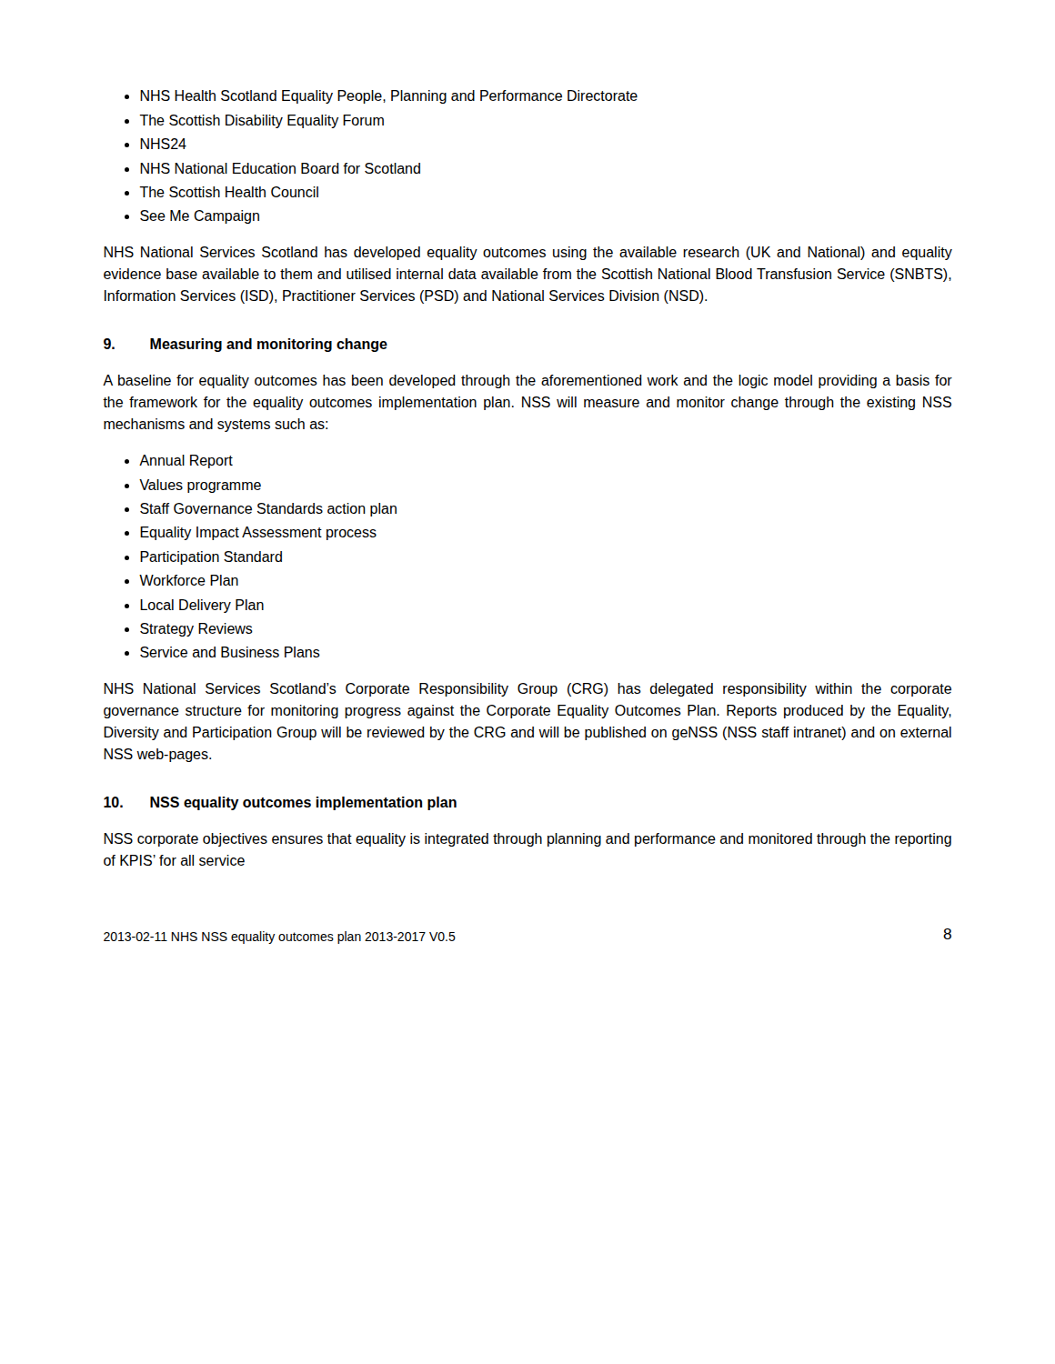NHS Health Scotland Equality People, Planning and Performance Directorate
The Scottish Disability Equality Forum
NHS24
NHS National Education Board for Scotland
The Scottish Health Council
See Me Campaign
NHS National Services Scotland has developed equality outcomes using the available research (UK and National) and equality evidence base available to them and utilised internal data available from the Scottish National Blood Transfusion Service (SNBTS), Information Services (ISD), Practitioner Services (PSD) and National Services Division (NSD).
9. Measuring and monitoring change
A baseline for equality outcomes has been developed through the aforementioned work and the logic model providing a basis for the framework for the equality outcomes implementation plan. NSS will measure and monitor change through the existing NSS mechanisms and systems such as:
Annual Report
Values programme
Staff Governance Standards action plan
Equality Impact Assessment process
Participation Standard
Workforce Plan
Local Delivery Plan
Strategy Reviews
Service and Business Plans
NHS National Services Scotland’s Corporate Responsibility Group (CRG) has delegated responsibility within the corporate governance structure for monitoring progress against the Corporate Equality Outcomes Plan. Reports produced by the Equality, Diversity and Participation Group will be reviewed by the CRG and will be published on geNSS (NSS staff intranet) and on external NSS web-pages.
10. NSS equality outcomes implementation plan
NSS corporate objectives ensures that equality is integrated through planning and performance and monitored through the reporting of KPIS’ for all service
2013-02-11 NHS NSS equality outcomes plan 2013-2017 V0.5 8